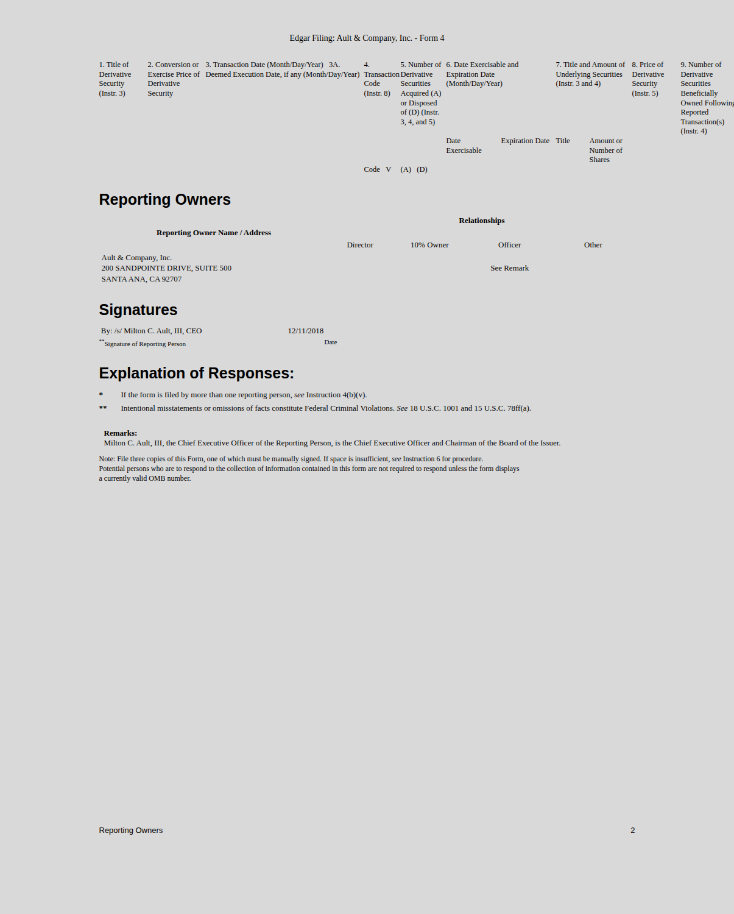Edgar Filing: Ault & Company, Inc. - Form 4
| 1. Title of Derivative Security (Instr. 3) | 2. Conversion or Exercise Price of Derivative Security | 3. Transaction Date (Month/Day/Year) 3A. Deemed Execution Date, if any (Month/Day/Year) | 4. Transaction Code (Instr. 8) | 5. Number of Derivative Securities Acquired (A) or Disposed of (D) (Instr. 3, 4, and 5) | 6. Date Exercisable and Expiration Date (Month/Day/Year) | 7. Title and Amount of Underlying Securities (Instr. 3 and 4) | 8. Price of Derivative Security (Instr. 5) | 9. Number of Derivative Securities Beneficially Owned Following Reported Transaction(s) (Instr. 4) |
| | | | | | | Date Exercisable | Expiration Date | Title | Amount or Number of Shares | | |
| | | | | Code V | (A) (D) | | | | | | |
Reporting Owners
| | Relationships |
| Reporting Owner Name / Address | | | | |
| | Director | 10% Owner | Officer | Other |
| Ault & Company, Inc. 200 SANDPOINTE DRIVE, SUITE 500 SANTA ANA, CA 92707 | | | See Remark | |
Signatures
| By: /s/ Milton C. Ault, III, CEO | 12/11/2018 |
| ** Signature of Reporting Person | Date |
Explanation of Responses:
| * | If the form is filed by more than one reporting person, see Instruction 4(b)(v). |
| ** | Intentional misstatements or omissions of facts constitute Federal Criminal Violations. See 18 U.S.C. 1001 and 15 U.S.C. 78ff(a). |
Remarks:
Milton C. Ault, III, the Chief Executive Officer of the Reporting Person, is the Chief Executive Officer and Chairman of the Board of the Issuer.
Note: File three copies of this Form, one of which must be manually signed. If space is insufficient, see Instruction 6 for procedure.
Potential persons who are to respond to the collection of information contained in this form are not required to respond unless the form displays
a currently valid OMB number.
Reporting Owners
2